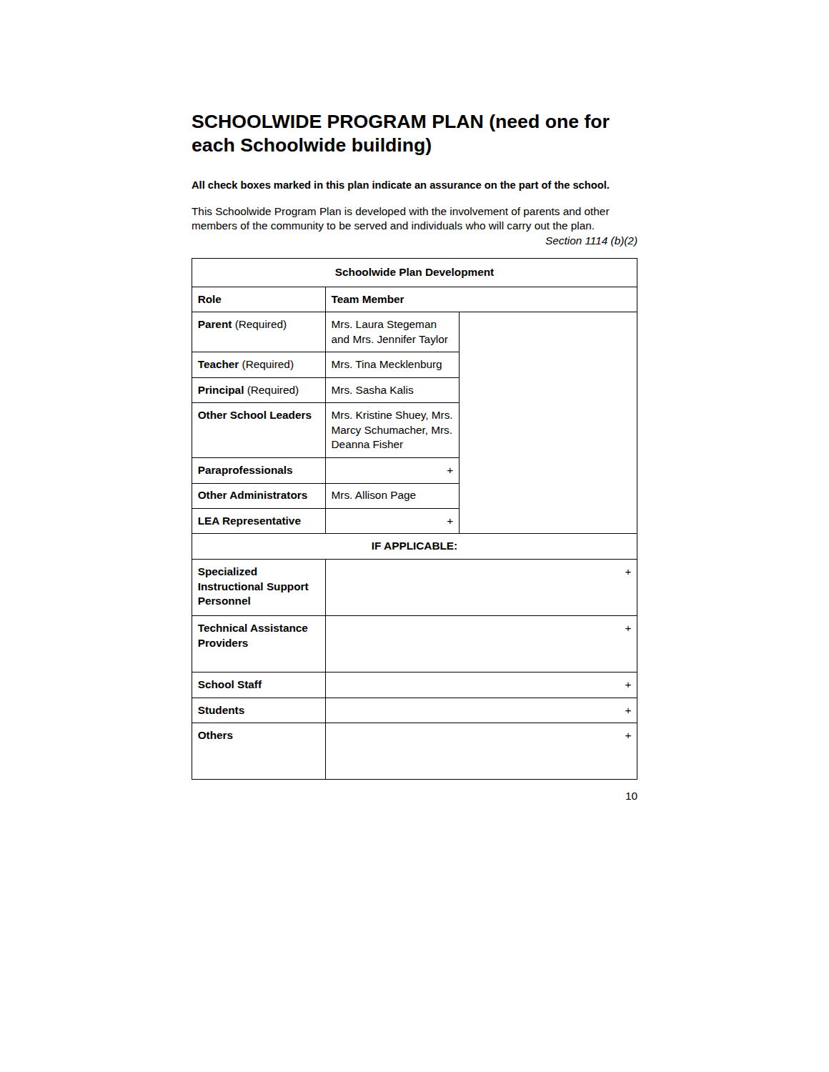SCHOOLWIDE PROGRAM PLAN (need one for each Schoolwide building)
All check boxes marked in this plan indicate an assurance on the part of the school.
This Schoolwide Program Plan is developed with the involvement of parents and other members of the community to be served and individuals who will carry out the plan. Section 1114 (b)(2)
| Schoolwide Plan Development |
| --- |
| Role | Team Member |
| Parent (Required) | Mrs. Laura Stegeman and Mrs. Jennifer Taylor | |
| Teacher (Required) | Mrs. Tina Mecklenburg | |
| Principal (Required) | Mrs. Sasha Kalis | |
| Other School Leaders | Mrs. Kristine Shuey, Mrs. Marcy Schumacher, Mrs. Deanna Fisher | |
| Paraprofessionals | + | |
| Other Administrators | Mrs. Allison Page | |
| LEA Representative | + | |
| IF APPLICABLE: |
| Specialized Instructional Support Personnel | + |
| Technical Assistance Providers | + |
| School Staff | + |
| Students | + |
| Others | + |
10